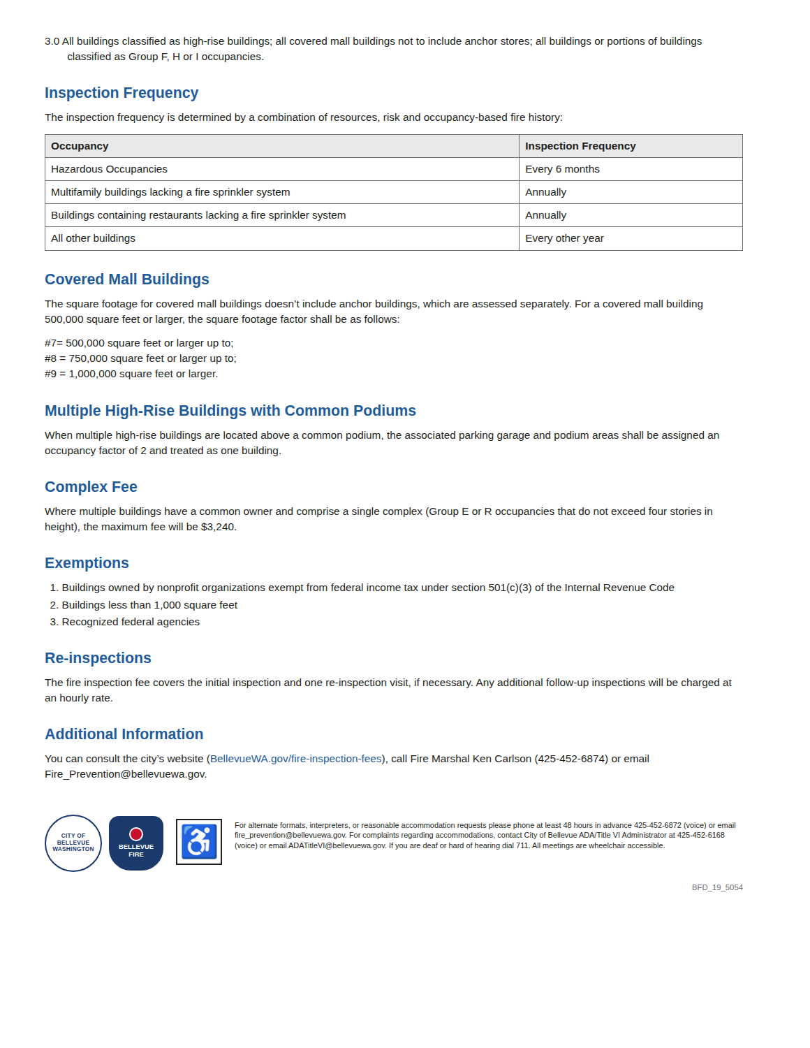3.0 All buildings classified as high-rise buildings; all covered mall buildings not to include anchor stores; all buildings or portions of buildings classified as Group F, H or I occupancies.
Inspection Frequency
The inspection frequency is determined by a combination of resources, risk and occupancy-based fire history:
| Occupancy | Inspection Frequency |
| --- | --- |
| Hazardous Occupancies | Every 6 months |
| Multifamily buildings lacking a fire sprinkler system | Annually |
| Buildings containing restaurants lacking a fire sprinkler system | Annually |
| All other buildings | Every other year |
Covered Mall Buildings
The square footage for covered mall buildings doesn’t include anchor buildings, which are assessed separately. For a covered mall building 500,000 square feet or larger, the square footage factor shall be as follows:
#7= 500,000 square feet or larger up to;
#8 = 750,000 square feet or larger up to;
#9 = 1,000,000 square feet or larger.
Multiple High-Rise Buildings with Common Podiums
When multiple high-rise buildings are located above a common podium, the associated parking garage and podium areas shall be assigned an occupancy factor of 2 and treated as one building.
Complex Fee
Where multiple buildings have a common owner and comprise a single complex (Group E or R occupancies that do not exceed four stories in height), the maximum fee will be $3,240.
Exemptions
Buildings owned by nonprofit organizations exempt from federal income tax under section 501(c)(3) of the Internal Revenue Code
Buildings less than 1,000 square feet
Recognized federal agencies
Re-inspections
The fire inspection fee covers the initial inspection and one re-inspection visit, if necessary. Any additional follow-up inspections will be charged at an hourly rate.
Additional Information
You can consult the city’s website (BellevueWA.gov/fire-inspection-fees), call Fire Marshal Ken Carlson (425-452-6874) or email Fire_Prevention@bellevuewa.gov.
CITY OF
BELLEVUE
WASHINGTON
BELLEVUE
FIRE
♿
For alternate formats, interpreters, or reasonable accommodation requests please phone at least 48 hours in advance 425-452-6872 (voice) or email fire_prevention@bellevuewa.gov. For complaints regarding accommodations, contact City of Bellevue ADA/Title VI Administrator at 425-452-6168 (voice) or email ADATitleVI@bellevuewa.gov. If you are deaf or hard of hearing dial 711. All meetings are wheelchair accessible.
BFD_19_5054